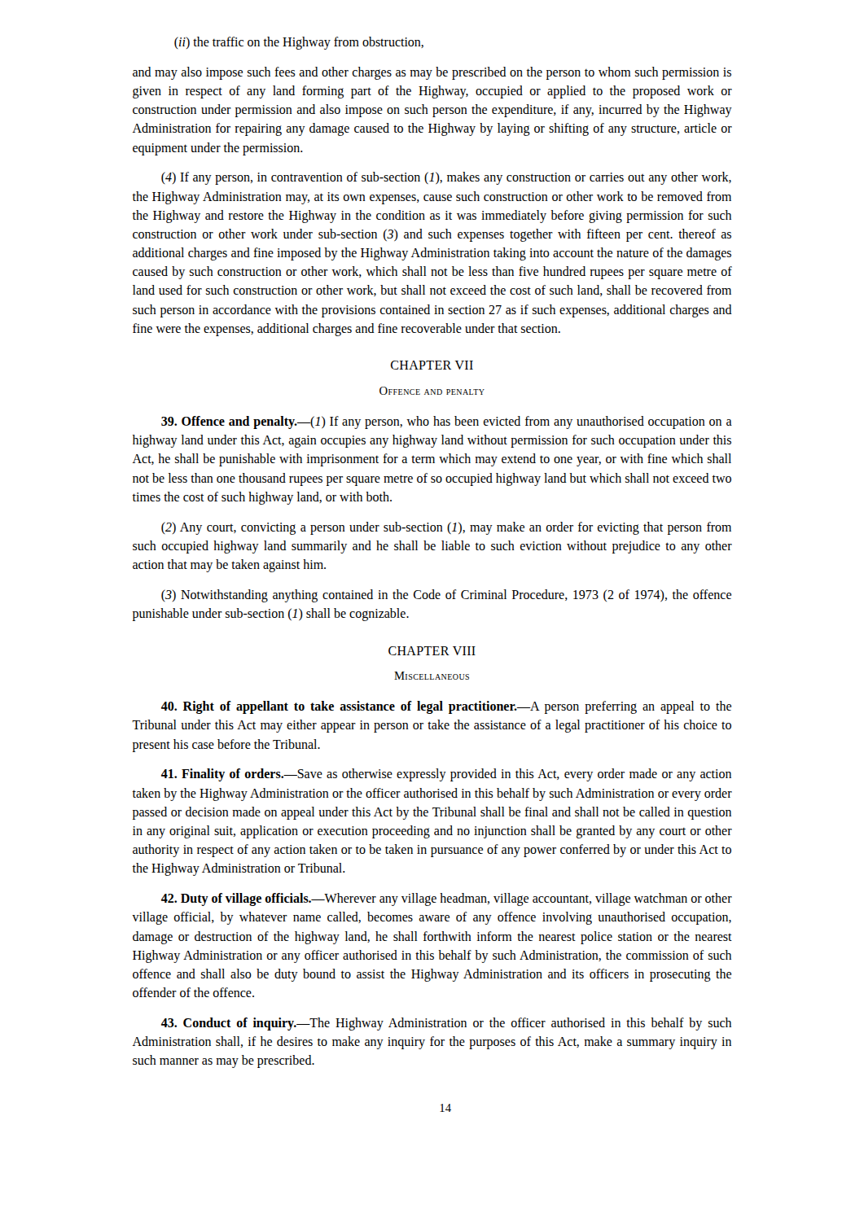(ii) the traffic on the Highway from obstruction,
and may also impose such fees and other charges as may be prescribed on the person to whom such permission is given in respect of any land forming part of the Highway, occupied or applied to the proposed work or construction under permission and also impose on such person the expenditure, if any, incurred by the Highway Administration for repairing any damage caused to the Highway by laying or shifting of any structure, article or equipment under the permission.
(4) If any person, in contravention of sub-section (1), makes any construction or carries out any other work, the Highway Administration may, at its own expenses, cause such construction or other work to be removed from the Highway and restore the Highway in the condition as it was immediately before giving permission for such construction or other work under sub-section (3) and such expenses together with fifteen per cent. thereof as additional charges and fine imposed by the Highway Administration taking into account the nature of the damages caused by such construction or other work, which shall not be less than five hundred rupees per square metre of land used for such construction or other work, but shall not exceed the cost of such land, shall be recovered from such person in accordance with the provisions contained in section 27 as if such expenses, additional charges and fine were the expenses, additional charges and fine recoverable under that section.
Chapter VII
Offence and penalty
39. Offence and penalty.—(1) If any person, who has been evicted from any unauthorised occupation on a highway land under this Act, again occupies any highway land without permission for such occupation under this Act, he shall be punishable with imprisonment for a term which may extend to one year, or with fine which shall not be less than one thousand rupees per square metre of so occupied highway land but which shall not exceed two times the cost of such highway land, or with both.
(2) Any court, convicting a person under sub-section (1), may make an order for evicting that person from such occupied highway land summarily and he shall be liable to such eviction without prejudice to any other action that may be taken against him.
(3) Notwithstanding anything contained in the Code of Criminal Procedure, 1973 (2 of 1974), the offence punishable under sub-section (1) shall be cognizable.
Chapter VIII
Miscellaneous
40. Right of appellant to take assistance of legal practitioner.—A person preferring an appeal to the Tribunal under this Act may either appear in person or take the assistance of a legal practitioner of his choice to present his case before the Tribunal.
41. Finality of orders.—Save as otherwise expressly provided in this Act, every order made or any action taken by the Highway Administration or the officer authorised in this behalf by such Administration or every order passed or decision made on appeal under this Act by the Tribunal shall be final and shall not be called in question in any original suit, application or execution proceeding and no injunction shall be granted by any court or other authority in respect of any action taken or to be taken in pursuance of any power conferred by or under this Act to the Highway Administration or Tribunal.
42. Duty of village officials.—Wherever any village headman, village accountant, village watchman or other village official, by whatever name called, becomes aware of any offence involving unauthorised occupation, damage or destruction of the highway land, he shall forthwith inform the nearest police station or the nearest Highway Administration or any officer authorised in this behalf by such Administration, the commission of such offence and shall also be duty bound to assist the Highway Administration and its officers in prosecuting the offender of the offence.
43. Conduct of inquiry.—The Highway Administration or the officer authorised in this behalf by such Administration shall, if he desires to make any inquiry for the purposes of this Act, make a summary inquiry in such manner as may be prescribed.
14